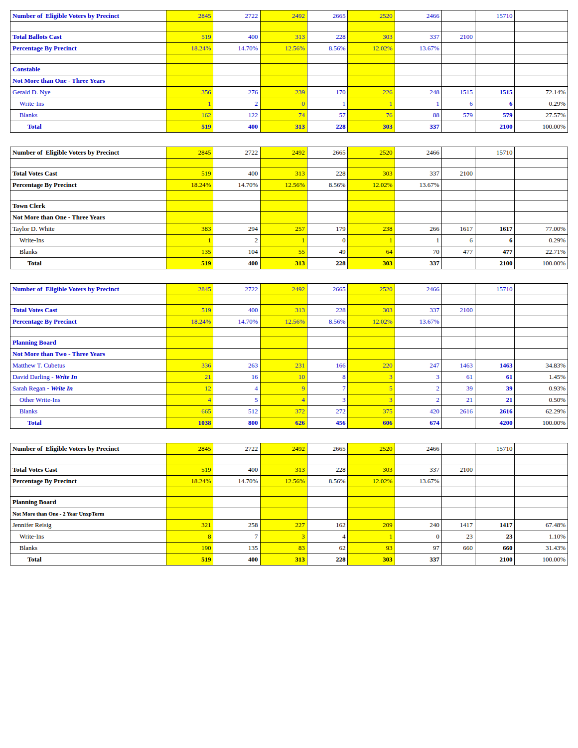| Number of Eligible Voters by Precinct | 2845 | 2722 | 2492 | 2665 | 2520 | 2466 | | 15710 | |
| Total Ballots Cast | 519 | 400 | 313 | 228 | 303 | 337 | 2100 | | |
| Percentage By Precinct | 18.24% | 14.70% | 12.56% | 8.56% | 12.02% | 13.67% | | | |
| Constable | | | | | | | | | |
| Not More than One - Three Years | | | | | | | | | |
| Gerald D. Nye | 356 | 276 | 239 | 170 | 226 | 248 | 1515 | 1515 | 72.14% |
| Write-Ins | 1 | 2 | 0 | 1 | 1 | 1 | 6 | 6 | 0.29% |
| Blanks | 162 | 122 | 74 | 57 | 76 | 88 | 579 | 579 | 27.57% |
| Total | 519 | 400 | 313 | 228 | 303 | 337 | | 2100 | 100.00% |
| Number of Eligible Voters by Precinct | 2845 | 2722 | 2492 | 2665 | 2520 | 2466 | | 15710 | |
| Total Votes Cast | 519 | 400 | 313 | 228 | 303 | 337 | 2100 | | |
| Percentage By Precinct | 18.24% | 14.70% | 12.56% | 8.56% | 12.02% | 13.67% | | | |
| Town Clerk | | | | | | | | | |
| Not More than One - Three Years | | | | | | | | | |
| Taylor D. White | 383 | 294 | 257 | 179 | 238 | 266 | 1617 | 1617 | 77.00% |
| Write-Ins | 1 | 2 | 1 | 0 | 1 | 1 | 6 | 6 | 0.29% |
| Blanks | 135 | 104 | 55 | 49 | 64 | 70 | 477 | 477 | 22.71% |
| Total | 519 | 400 | 313 | 228 | 303 | 337 | | 2100 | 100.00% |
| Number of Eligible Voters by Precinct | 2845 | 2722 | 2492 | 2665 | 2520 | 2466 | | 15710 | |
| Total Votes Cast | 519 | 400 | 313 | 228 | 303 | 337 | 2100 | | |
| Percentage By Precinct | 18.24% | 14.70% | 12.56% | 8.56% | 12.02% | 13.67% | | | |
| Planning Board | | | | | | | | | |
| Not More than Two - Three Years | | | | | | | | | |
| Matthew T. Cubetus | 336 | 263 | 231 | 166 | 220 | 247 | 1463 | 1463 | 34.83% |
| David Darling - Write In | 21 | 16 | 10 | 8 | 3 | 3 | 61 | 61 | 1.45% |
| Sarah Regan - Write In | 12 | 4 | 9 | 7 | 5 | 2 | 39 | 39 | 0.93% |
| Other Write-Ins | 4 | 5 | 4 | 3 | 3 | 2 | 21 | 21 | 0.50% |
| Blanks | 665 | 512 | 372 | 272 | 375 | 420 | 2616 | 2616 | 62.29% |
| Total | 1038 | 800 | 626 | 456 | 606 | 674 | | 4200 | 100.00% |
| Number of Eligible Voters by Precinct | 2845 | 2722 | 2492 | 2665 | 2520 | 2466 | | 15710 | |
| Total Votes Cast | 519 | 400 | 313 | 228 | 303 | 337 | 2100 | | |
| Percentage By Precinct | 18.24% | 14.70% | 12.56% | 8.56% | 12.02% | 13.67% | | | |
| Planning Board | | | | | | | | | |
| Not More than One - 2 Year UnxpTerm | | | | | | | | | |
| Jennifer Reisig | 321 | 258 | 227 | 162 | 209 | 240 | 1417 | 1417 | 67.48% |
| Write-Ins | 8 | 7 | 3 | 4 | 1 | 0 | 23 | 23 | 1.10% |
| Blanks | 190 | 135 | 83 | 62 | 93 | 97 | 660 | 660 | 31.43% |
| Total | 519 | 400 | 313 | 228 | 303 | 337 | | 2100 | 100.00% |